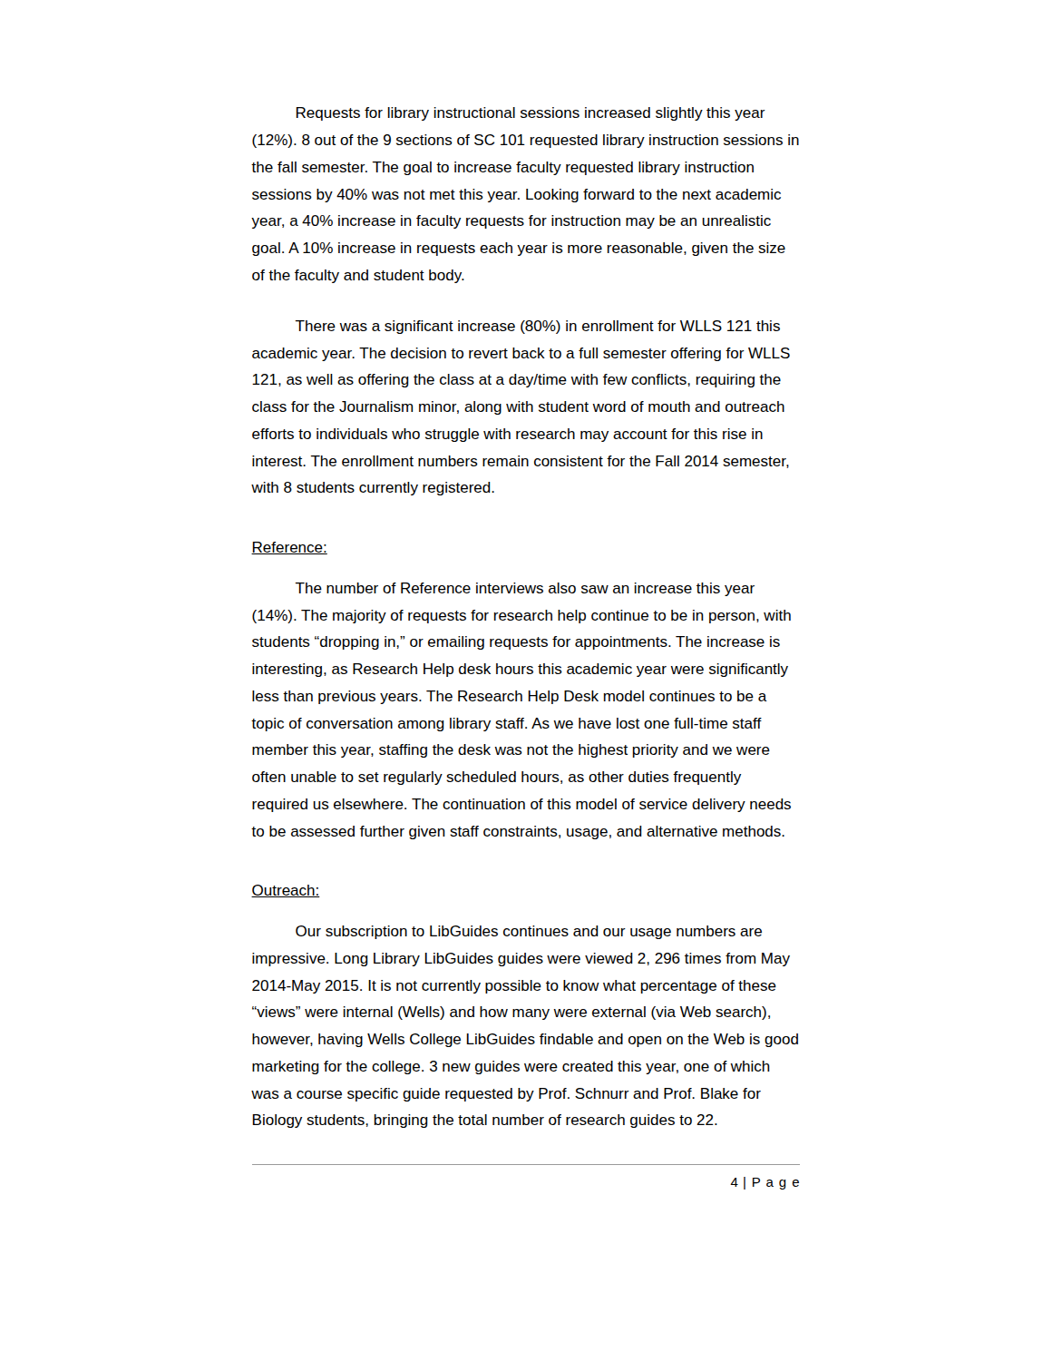Requests for library instructional sessions increased slightly this year (12%). 8 out of the 9 sections of SC 101 requested library instruction sessions in the fall semester. The goal to increase faculty requested library instruction sessions by 40% was not met this year. Looking forward to the next academic year, a 40% increase in faculty requests for instruction may be an unrealistic goal. A 10% increase in requests each year is more reasonable, given the size of the faculty and student body.
There was a significant increase (80%) in enrollment for WLLS 121 this academic year. The decision to revert back to a full semester offering for WLLS 121, as well as offering the class at a day/time with few conflicts, requiring the class for the Journalism minor, along with student word of mouth and outreach efforts to individuals who struggle with research may account for this rise in interest. The enrollment numbers remain consistent for the Fall 2014 semester, with 8 students currently registered.
Reference:
The number of Reference interviews also saw an increase this year (14%). The majority of requests for research help continue to be in person, with students “dropping in,” or emailing requests for appointments. The increase is interesting, as Research Help desk hours this academic year were significantly less than previous years. The Research Help Desk model continues to be a topic of conversation among library staff. As we have lost one full-time staff member this year, staffing the desk was not the highest priority and we were often unable to set regularly scheduled hours, as other duties frequently required us elsewhere. The continuation of this model of service delivery needs to be assessed further given staff constraints, usage, and alternative methods.
Outreach:
Our subscription to LibGuides continues and our usage numbers are impressive. Long Library LibGuides guides were viewed 2, 296 times from May 2014-May 2015. It is not currently possible to know what percentage of these “views” were internal (Wells) and how many were external (via Web search), however, having Wells College LibGuides findable and open on the Web is good marketing for the college. 3 new guides were created this year, one of which was a course specific guide requested by Prof. Schnurr and Prof. Blake for Biology students, bringing the total number of research guides to 22.
4 | P a g e